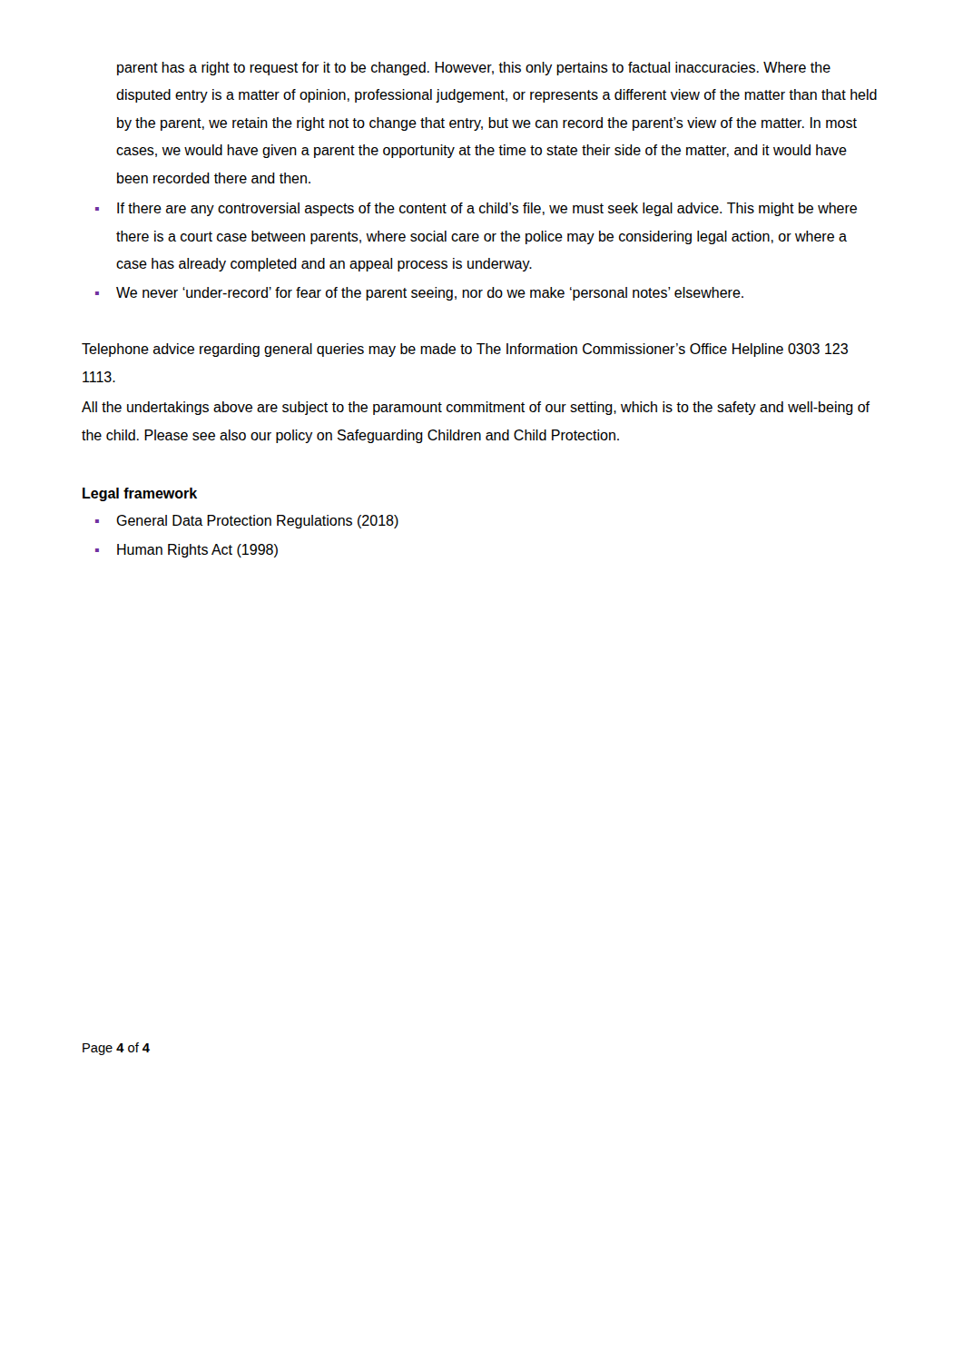parent has a right to request for it to be changed. However, this only pertains to factual inaccuracies. Where the disputed entry is a matter of opinion, professional judgement, or represents a different view of the matter than that held by the parent, we retain the right not to change that entry, but we can record the parent’s view of the matter. In most cases, we would have given a parent the opportunity at the time to state their side of the matter, and it would have been recorded there and then.
If there are any controversial aspects of the content of a child’s file, we must seek legal advice. This might be where there is a court case between parents, where social care or the police may be considering legal action, or where a case has already completed and an appeal process is underway.
We never ‘under-record’ for fear of the parent seeing, nor do we make ‘personal notes’ elsewhere.
Telephone advice regarding general queries may be made to The Information Commissioner’s Office Helpline 0303 123 1113.
All the undertakings above are subject to the paramount commitment of our setting, which is to the safety and well-being of the child. Please see also our policy on Safeguarding Children and Child Protection.
Legal framework
General Data Protection Regulations (2018)
Human Rights Act (1998)
Page 4 of 4